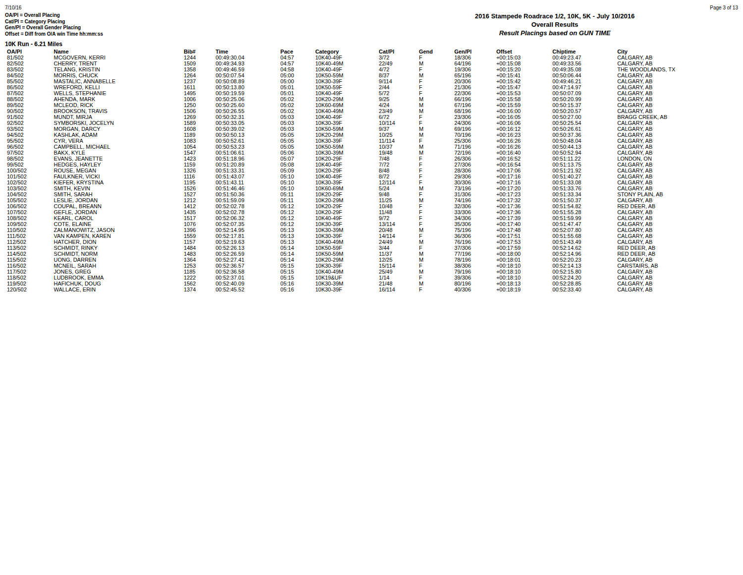7/10/16
Page 3 of 13
OA/Pl = Overall Placing
Cat/Pl = Category Placing
Gen/Pl = Overall Gender Placing
Offset = Diff from O/A win Time hh:mm:ss
2016 Stampede Roadrace 1/2, 10K, 5K - July 10/2016
Overall Results
Result Placings based on GUN TIME
10K Run - 6.21 Miles
| OA/Pl | Name | Bib# | Time | Pace | Category | Cat/Pl | Gend | Gen/Pl | Offset | Chiptime | City |
| --- | --- | --- | --- | --- | --- | --- | --- | --- | --- | --- | --- |
| 81/502 | MCGOVERN, KERRI | 1244 | 00:49:30.04 | 04:57 | 10K40-49F | 3/72 | F | 18/306 | +00:15:03 | 00:49:23.47 | CALGARY, AB |
| 82/502 | CHERRY, TRENT | 1509 | 00:49:34.93 | 04:57 | 10K40-49M | 22/49 | M | 64/196 | +00:15:08 | 00:49:33.56 | CALGARY, AB |
| 83/502 | TELANG, KRISTIN | 1358 | 00:49:46.59 | 04:58 | 10K40-49F | 4/72 | F | 19/306 | +00:15:20 | 00:49:35.08 | THE WOODLANDS, TX |
| 84/502 | MORRIS, CHUCK | 1264 | 00:50:07.54 | 05:00 | 10K50-59M | 8/37 | M | 65/196 | +00:15:41 | 00:50:06.44 | CALGARY, AB |
| 85/502 | MASTALIC, ANNABELLE | 1237 | 00:50:08.89 | 05:00 | 10K30-39F | 9/114 | F | 20/306 | +00:15:42 | 00:49:46.21 | CALGARY, AB |
| 86/502 | WREFORD, KELLI | 1611 | 00:50:13.80 | 05:01 | 10K50-59F | 2/44 | F | 21/306 | +00:15:47 | 00:47:14.97 | CALGARY, AB |
| 87/502 | WELLS, STEPHANIE | 1495 | 00:50:19.59 | 05:01 | 10K40-49F | 5/72 | F | 22/306 | +00:15:53 | 00:50:07.09 | CALGARY, AB |
| 88/502 | AHENDA, MARK | 1006 | 00:50:25.06 | 05:02 | 10K20-29M | 9/25 | M | 66/196 | +00:15:58 | 00:50:20.99 | CALGARY, AB |
| 89/502 | MCLEOD, RICK | 1250 | 00:50:25.60 | 05:02 | 10K60-69M | 4/24 | M | 67/196 | +00:15:59 | 00:50:15.37 | CALGARY, AB |
| 90/502 | BROOKSON, TRAVIS | 1506 | 00:50:26.55 | 05:02 | 10K40-49M | 23/49 | M | 68/196 | +00:16:00 | 00:50:20.57 | CALGARY, AB |
| 91/502 | MUNDT, MIRJA | 1269 | 00:50:32.31 | 05:03 | 10K40-49F | 6/72 | F | 23/306 | +00:16:05 | 00:50:27.00 | BRAGG CREEK, AB |
| 92/502 | SYMBORSKI, JOCELYN | 1589 | 00:50:33.05 | 05:03 | 10K30-39F | 10/114 | F | 24/306 | +00:16:06 | 00:50:25.54 | CALGARY, AB |
| 93/502 | MORGAN, DARCY | 1608 | 00:50:39.02 | 05:03 | 10K50-59M | 9/37 | M | 69/196 | +00:16:12 | 00:50:26.61 | CALGARY, AB |
| 94/502 | KASHLAK, ADAM | 1189 | 00:50:50.13 | 05:05 | 10K20-29M | 10/25 | M | 70/196 | +00:16:23 | 00:50:37.36 | CALGARY, AB |
| 95/502 | CYR, VERA | 1083 | 00:50:52.61 | 05:05 | 10K30-39F | 11/114 | F | 25/306 | +00:16:26 | 00:50:48.04 | CALGARY, AB |
| 96/502 | CAMPBELL, MICHAEL | 1054 | 00:50:53.23 | 05:05 | 10K50-59M | 10/37 | M | 71/196 | +00:16:26 | 00:50:44.13 | CALGARY, AB |
| 97/502 | BAKX, KYLE | 1547 | 00:51:06.61 | 05:06 | 10K30-39M | 19/48 | M | 72/196 | +00:16:40 | 00:50:52.94 | CALGARY, AB |
| 98/502 | EVANS, JEANETTE | 1423 | 00:51:18.96 | 05:07 | 10K20-29F | 7/48 | F | 26/306 | +00:16:52 | 00:51:11.22 | LONDON, ON |
| 99/502 | HEDGES, HAYLEY | 1159 | 00:51:20.89 | 05:08 | 10K40-49F | 7/72 | F | 27/306 | +00:16:54 | 00:51:13.75 | CALGARY, AB |
| 100/502 | ROUSE, MEGAN | 1326 | 00:51:33.31 | 05:09 | 10K20-29F | 8/48 | F | 28/306 | +00:17:06 | 00:51:21.92 | CALGARY, AB |
| 101/502 | FAULKNER, VICKI | 1116 | 00:51:43.07 | 05:10 | 10K40-49F | 8/72 | F | 29/306 | +00:17:16 | 00:51:40.27 | CALGARY, AB |
| 102/502 | KIEFER, KRYSTINA | 1195 | 00:51:43.11 | 05:10 | 10K30-39F | 12/114 | F | 30/306 | +00:17:16 | 00:51:33.08 | CALGARY, AB |
| 103/502 | SMITH, KEVIN | 1526 | 00:51:46.46 | 05:10 | 10K60-69M | 5/24 | M | 73/196 | +00:17:20 | 00:51:33.76 | CALGARY, AB |
| 104/502 | SMITH, SARAH | 1527 | 00:51:50.36 | 05:11 | 10K20-29F | 9/48 | F | 31/306 | +00:17:23 | 00:51:33.34 | STONY PLAIN, AB |
| 105/502 | LESLIE, JORDAN | 1212 | 00:51:59.09 | 05:11 | 10K20-29M | 11/25 | M | 74/196 | +00:17:32 | 00:51:50.37 | CALGARY, AB |
| 106/502 | COUPAL, BREANN | 1412 | 00:52:02.78 | 05:12 | 10K20-29F | 10/48 | F | 32/306 | +00:17:36 | 00:51:54.82 | RED DEER, AB |
| 107/502 | GEFLE, JORDAN | 1435 | 00:52:02.78 | 05:12 | 10K20-29F | 11/48 | F | 33/306 | +00:17:36 | 00:51:55.28 | CALGARY, AB |
| 108/502 | KEARL, CAROL | 1517 | 00:52:06.32 | 05:12 | 10K40-49F | 9/72 | F | 34/306 | +00:17:39 | 00:51:59.99 | CALGARY, AB |
| 109/502 | COTE, ELAINE | 1076 | 00:52:07.35 | 05:12 | 10K30-39F | 13/114 | F | 35/306 | +00:17:40 | 00:51:47.47 | CALGARY, AB |
| 110/502 | ZALMANOWITZ, JASON | 1396 | 00:52:14.95 | 05:13 | 10K30-39M | 20/48 | M | 75/196 | +00:17:48 | 00:52:07.80 | CALGARY, AB |
| 111/502 | VAN KAMPEN, KAREN | 1559 | 00:52:17.81 | 05:13 | 10K30-39F | 14/114 | F | 36/306 | +00:17:51 | 00:51:55.68 | CALGARY, AB |
| 112/502 | HATCHER, DION | 1157 | 00:52:19.63 | 05:13 | 10K40-49M | 24/49 | M | 76/196 | +00:17:53 | 00:51:43.49 | CALGARY, AB |
| 113/502 | SCHMIDT, RINKY | 1484 | 00:52:26.13 | 05:14 | 10K50-59F | 3/44 | F | 37/306 | +00:17:59 | 00:52:14.62 | RED DEER, AB |
| 114/502 | SCHMIDT, NORM | 1483 | 00:52:26.59 | 05:14 | 10K50-59M | 11/37 | M | 77/196 | +00:18:00 | 00:52:14.96 | RED DEER, AB |
| 115/502 | UONG, DARREN | 1364 | 00:52:27.41 | 05:14 | 10K20-29M | 12/25 | M | 78/196 | +00:18:01 | 00:52:20.23 | CALGARY, AB |
| 116/502 | MCNEIL, SARAH | 1253 | 00:52:36.57 | 05:15 | 10K30-39F | 15/114 | F | 38/306 | +00:18:10 | 00:52:14.13 | CARSTAIRS, AB |
| 117/502 | JONES, GREG | 1185 | 00:52:36.58 | 05:15 | 10K40-49M | 25/49 | M | 79/196 | +00:18:10 | 00:52:15.80 | CALGARY, AB |
| 118/502 | LUDBROOK, EMMA | 1222 | 00:52:37.01 | 05:15 | 10K19&UF | 1/14 | F | 39/306 | +00:18:10 | 00:52:24.20 | CALGARY, AB |
| 119/502 | HAFICHUK, DOUG | 1562 | 00:52:40.09 | 05:16 | 10K30-39M | 21/48 | M | 80/196 | +00:18:13 | 00:52:28.85 | CALGARY, AB |
| 120/502 | WALLACE, ERIN | 1374 | 00:52:45.52 | 05:16 | 10K30-39F | 16/114 | F | 40/306 | +00:18:19 | 00:52:33.40 | CALGARY, AB |